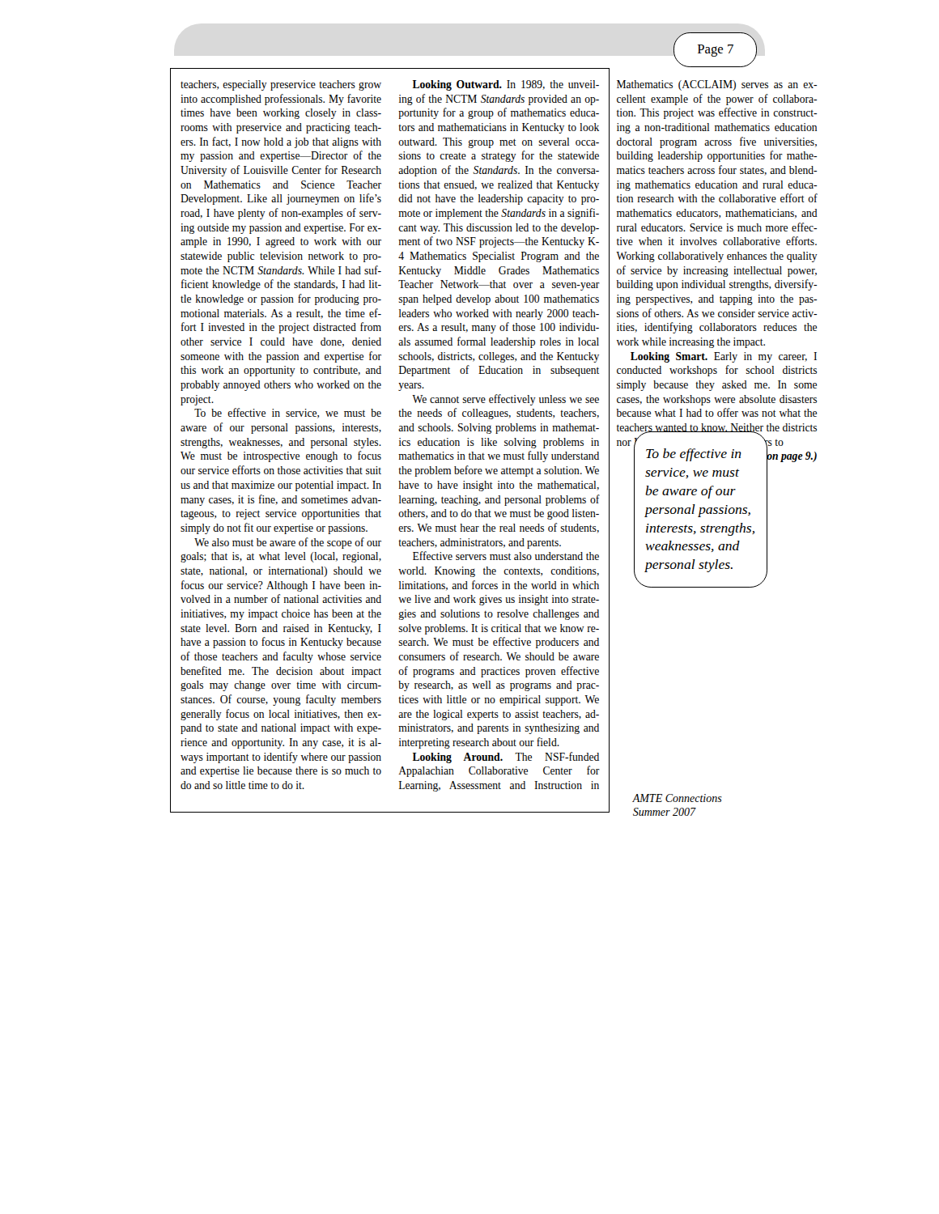Page 7
teachers, especially preservice teachers grow into accomplished professionals. My favorite times have been working closely in classrooms with preservice and practicing teachers. In fact, I now hold a job that aligns with my passion and expertise—Director of the University of Louisville Center for Research on Mathematics and Science Teacher Development. Like all journeymen on life’s road, I have plenty of non-examples of serving outside my passion and expertise. For example in 1990, I agreed to work with our statewide public television network to promote the NCTM Standards. While I had sufficient knowledge of the standards, I had little knowledge or passion for producing promotional materials. As a result, the time effort I invested in the project distracted from other service I could have done, denied someone with the passion and expertise for this work an opportunity to contribute, and probably annoyed others who worked on the project.
To be effective in service, we must be aware of our personal passions, interests, strengths, weaknesses, and personal styles. We must be introspective enough to focus our service efforts on those activities that suit us and that maximize our potential impact. In many cases, it is fine, and sometimes advantageous, to reject service opportunities that simply do not fit our expertise or passions.
We also must be aware of the scope of our goals; that is, at what level (local, regional, state, national, or international) should we focus our service? Although I have been involved in a number of national activities and initiatives, my impact choice has been at the state level. Born and raised in Kentucky, I have a passion to focus in Kentucky because of those teachers and faculty whose service benefited me. The decision about impact goals may change over time with circumstances. Of course, young faculty members generally focus on local initiatives, then expand to state and national impact with experience and opportunity. In any case, it is always important to identify where our passion and expertise lie because there is so much to do and so little time to do it.
Looking Outward. In 1989, the unveiling of the NCTM Standards provided an opportunity for a group of mathematics educators and mathematicians in Kentucky to look outward. This group met on several occasions to create a strategy for the statewide adoption of the Standards. In the conversations that ensued, we realized that Kentucky did not have the leadership capacity to promote or implement the Standards in a significant way. This discussion led to the development of two NSF projects—the Kentucky K-4 Mathematics Specialist Program and the Kentucky Middle Grades Mathematics Teacher Network—that over a seven-year span helped develop about 100 mathematics leaders who worked with nearly 2000 teachers. As a result, many of those 100 individuals assumed formal leadership roles in local schools, districts, colleges, and the Kentucky Department of Education in subsequent years.
We cannot serve effectively unless we see the needs of colleagues, students, teachers, and schools. Solving problems in mathematics education is like solving problems in mathematics in that we must fully understand the problem before we attempt a solution. We have to have insight into the mathematical, learning, teaching, and personal problems of others, and to do that we must be good listeners. We must hear the real needs of students, teachers, administrators, and parents.
Effective servers must also understand the world. Knowing the contexts, conditions, limitations, and forces in the world in which we live and work gives us insight into strategies and solutions to resolve challenges and solve problems. It is critical that we know research. We must be effective producers and consumers of research. We should be aware of programs and practices proven effective by research, as well as programs and practices with little or no empirical support. We are the logical experts to assist teachers, administrators, and parents in synthesizing and interpreting research about our field.
Looking Around. The NSF-funded Appalachian Collaborative Center for Learning, Assessment and Instruction in Mathematics (ACCLAIM) serves as an excellent example of the power of collaboration. This project was effective in constructing a non-traditional mathematics education doctoral program across five universities, building leadership opportunities for mathematics teachers across four states, and blending mathematics education and rural education research with the collaborative effort of mathematics educators, mathematicians, and rural educators. Service is much more effective when it involves collaborative efforts. Working collaboratively enhances the quality of service by increasing intellectual power, building upon individual strengths, diversifying perspectives, and tapping into the passions of others. As we consider service activities, identifying collaborators reduces the work while increasing the impact.
Looking Smart. Early in my career, I conducted workshops for school districts simply because they asked me. In some cases, the workshops were absolute disasters because what I had to offer was not what the teachers wanted to know. Neither the districts nor I had checked with the teachers to (Continued on page 9.)
To be effective in service, we must be aware of our personal passions, interests, strengths, weaknesses, and personal styles.
AMTE Connections
Summer 2007